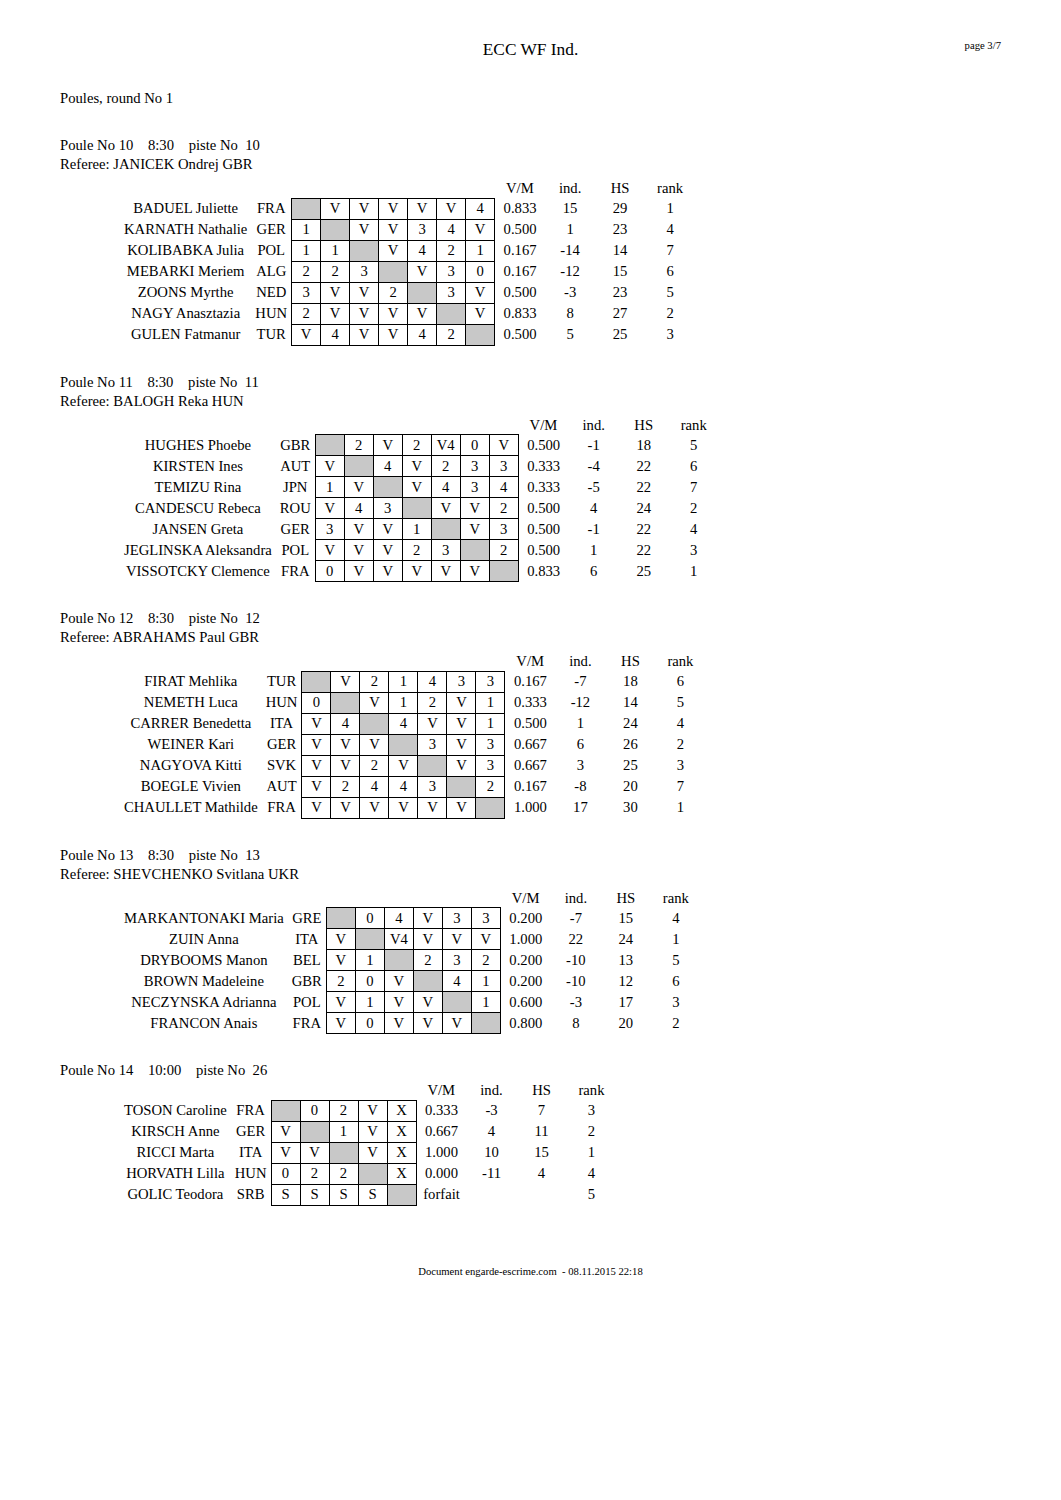page 3/7 ECC WF Ind.
Poules, round No 1
Poule No 10 8:30 piste No 10
Referee: JANICEK Ondrej GBR
| | | | V/M | ind. | HS | rank |
| BADUEL Juliette | FRA | | V | V | V | V | V | 4 | 0.833 | 15 | 29 | 1 |
| KARNATH Nathalie | GER | 1 | | V | V | 3 | 4 | V | 0.500 | 1 | 23 | 4 |
| KOLIBABKA Julia | POL | 1 | 1 | | V | 4 | 2 | 1 | 0.167 | -14 | 14 | 7 |
| MEBARKI Meriem | ALG | 2 | 2 | 3 | | V | 3 | 0 | 0.167 | -12 | 15 | 6 |
| ZOONS Myrthe | NED | 3 | V | V | 2 | | 3 | V | 0.500 | -3 | 23 | 5 |
| NAGY Anasztazia | HUN | 2 | V | V | V | V | | V | 0.833 | 8 | 27 | 2 |
| GULEN Fatmanur | TUR | V | 4 | V | V | 4 | 2 | | 0.500 | 5 | 25 | 3 |
Poule No 11 8:30 piste No 11
Referee: BALOGH Reka HUN
| | | | V/M | ind. | HS | rank |
| HUGHES Phoebe | GBR | | 2 | V | 2 | V4 | 0 | V | 0.500 | -1 | 18 | 5 |
| KIRSTEN Ines | AUT | V | | 4 | V | 2 | 3 | 3 | 0.333 | -4 | 22 | 6 |
| TEMIZU Rina | JPN | 1 | V | | V | 4 | 3 | 4 | 0.333 | -5 | 22 | 7 |
| CANDESCU Rebeca | ROU | V | 4 | 3 | | V | V | 2 | 0.500 | 4 | 24 | 2 |
| JANSEN Greta | GER | 3 | V | V | 1 | | V | 3 | 0.500 | -1 | 22 | 4 |
| JEGLINSKA Aleksandra | POL | V | V | V | 2 | 3 | | 2 | 0.500 | 1 | 22 | 3 |
| VISSOTCKY Clemence | FRA | 0 | V | V | V | V | V | | 0.833 | 6 | 25 | 1 |
Poule No 12 8:30 piste No 12
Referee: ABRAHAMS Paul GBR
| | | | V/M | ind. | HS | rank |
| FIRAT Mehlika | TUR | | V | 2 | 1 | 4 | 3 | 3 | 0.167 | -7 | 18 | 6 |
| NEMETH Luca | HUN | 0 | | V | 1 | 2 | V | 1 | 0.333 | -12 | 14 | 5 |
| CARRER Benedetta | ITA | V | 4 | | 4 | V | V | 1 | 0.500 | 1 | 24 | 4 |
| WEINER Kari | GER | V | V | V | | 3 | V | 3 | 0.667 | 6 | 26 | 2 |
| NAGYOVA Kitti | SVK | V | V | 2 | V | | V | 3 | 0.667 | 3 | 25 | 3 |
| BOEGLE Vivien | AUT | V | 2 | 4 | 4 | 3 | | 2 | 0.167 | -8 | 20 | 7 |
| CHAULLET Mathilde | FRA | V | V | V | V | V | V | | 1.000 | 17 | 30 | 1 |
Poule No 13 8:30 piste No 13
Referee: SHEVCHENKO Svitlana UKR
| | | | V/M | ind. | HS | rank |
| MARKANTONAKI Maria | GRE | | 0 | 4 | V | 3 | 3 | 0.200 | -7 | 15 | 4 |
| ZUIN Anna | ITA | V | | V4 | V | V | V | 1.000 | 22 | 24 | 1 |
| DRYBOOMS Manon | BEL | V | 1 | | 2 | 3 | 2 | 0.200 | -10 | 13 | 5 |
| BROWN Madeleine | GBR | 2 | 0 | V | | 4 | 1 | 0.200 | -10 | 12 | 6 |
| NECZYNSKA Adrianna | POL | V | 1 | V | V | | 1 | 0.600 | -3 | 17 | 3 |
| FRANCON Anais | FRA | V | 0 | V | V | V | | 0.800 | 8 | 20 | 2 |
Poule No 14 10:00 piste No 26
| | | | V/M | ind. | HS | rank |
| TOSON Caroline | FRA | | 0 | 2 | V | X | 0.333 | -3 | 7 | 3 |
| KIRSCH Anne | GER | V | | 1 | V | X | 0.667 | 4 | 11 | 2 |
| RICCI Marta | ITA | V | V | | V | X | 1.000 | 10 | 15 | 1 |
| HORVATH Lilla | HUN | 0 | 2 | 2 | | X | 0.000 | -11 | 4 | 4 |
| GOLIC Teodora | SRB | S | S | S | S | | forfait | | | 5 |
Document engarde-escrime.com - 08.11.2015 22:18